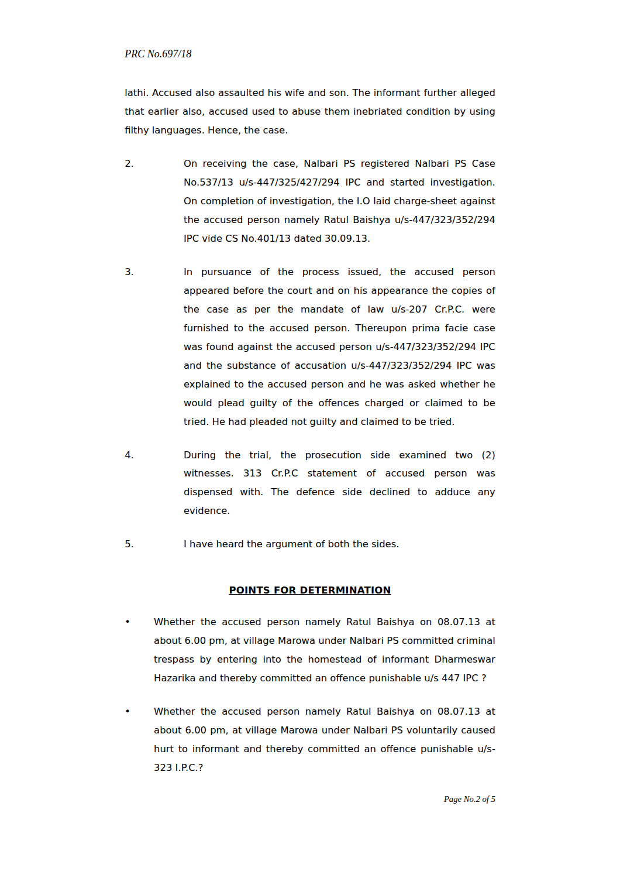PRC No.697/18
lathi. Accused also assaulted his wife and son. The informant further alleged that earlier also, accused used to abuse them inebriated condition by using filthy languages. Hence, the case.
2.
On receiving the case, Nalbari PS registered Nalbari PS Case No.537/13 u/s-447/325/427/294 IPC and started investigation. On completion of investigation, the I.O laid charge-sheet against the accused person namely Ratul Baishya u/s-447/323/352/294 IPC vide CS No.401/13 dated 30.09.13.
3.
In pursuance of the process issued, the accused person appeared before the court and on his appearance the copies of the case as per the mandate of law u/s-207 Cr.P.C. were furnished to the accused person. Thereupon prima facie case was found against the accused person u/s-447/323/352/294 IPC and the substance of accusation u/s-447/323/352/294 IPC was explained to the accused person and he was asked whether he would plead guilty of the offences charged or claimed to be tried. He had pleaded not guilty and claimed to be tried.
4.
During the trial, the prosecution side examined two (2) witnesses. 313 Cr.P.C statement of accused person was dispensed with. The defence side declined to adduce any evidence.
5.
I have heard the argument of both the sides.
POINTS FOR DETERMINATION
•
Whether the accused person namely Ratul Baishya on 08.07.13 at about 6.00 pm, at village Marowa under Nalbari PS committed criminal trespass by entering into the homestead of informant Dharmeswar Hazarika and thereby committed an offence punishable u/s 447 IPC ?
•
Whether the accused person namely Ratul Baishya on 08.07.13 at about 6.00 pm, at village Marowa under Nalbari PS voluntarily caused hurt to informant and thereby committed an offence punishable u/s-323 I.P.C.?
Page No.2 of 5